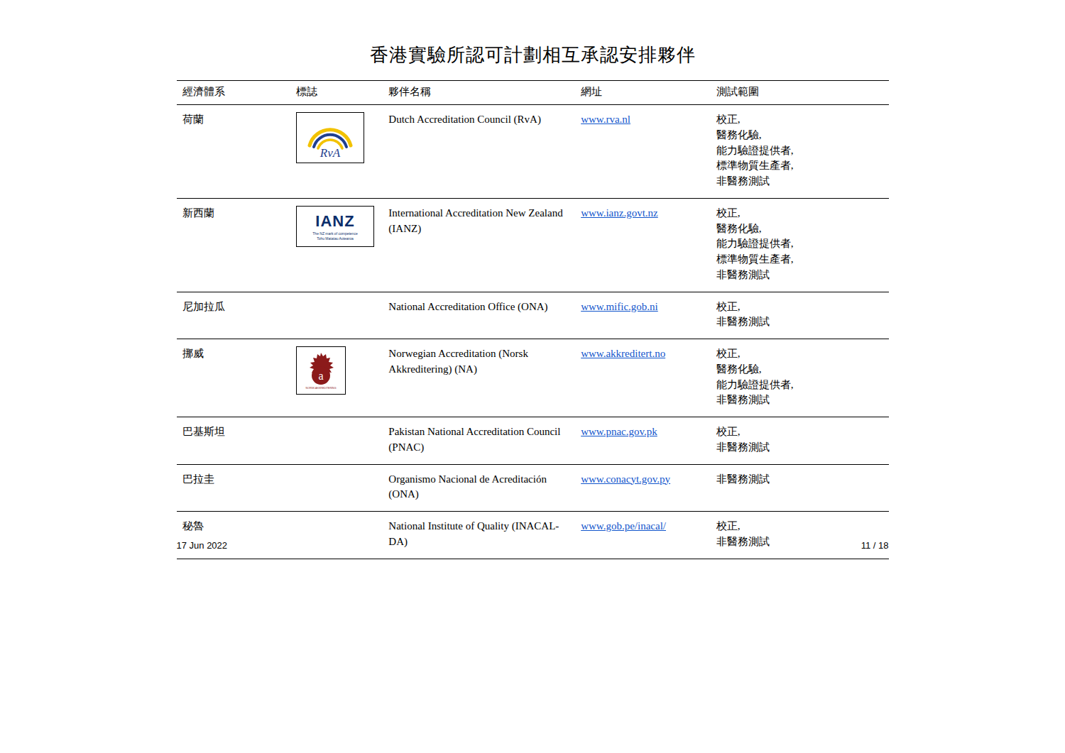香港實驗所認可計劃相互承認安排夥伴
| 經濟體系 | 標誌 | 夥伴名稱 | 網址 | 測試範圍 |
| --- | --- | --- | --- | --- |
| 荷蘭 | RvA | Dutch Accreditation Council (RvA) | www.rva.nl | 校正, 醫務化驗, 能力驗證提供者, 標準物質生產者, 非醫務測試 |
| 新西蘭 | IANZ The NZ mark of competence Tohu Matatau Aotearoa | International Accreditation New Zealand (IANZ) | www.ianz.govt.nz | 校正, 醫務化驗, 能力驗證提供者, 標準物質生產者, 非醫務測試 |
| 尼加拉瓜 | | National Accreditation Office (ONA) | www.mific.gob.ni | 校正, 非醫務測試 |
| 挪威 | a NORSK AKKREDITERING | Norwegian Accreditation (Norsk Akkreditering) (NA) | www.akkreditert.no | 校正, 醫務化驗, 能力驗證提供者, 非醫務測試 |
| 巴基斯坦 | | Pakistan National Accreditation Council (PNAC) | www.pnac.gov.pk | 校正, 非醫務測試 |
| 巴拉圭 | | Organismo Nacional de Acreditación (ONA) | www.conacyt.gov.py | 非醫務測試 |
| 秘魯 | | National Institute of Quality (INACAL-DA) | www.gob.pe/inacal/ | 校正, 非醫務測試 |
17 Jun 2022 11 / 18